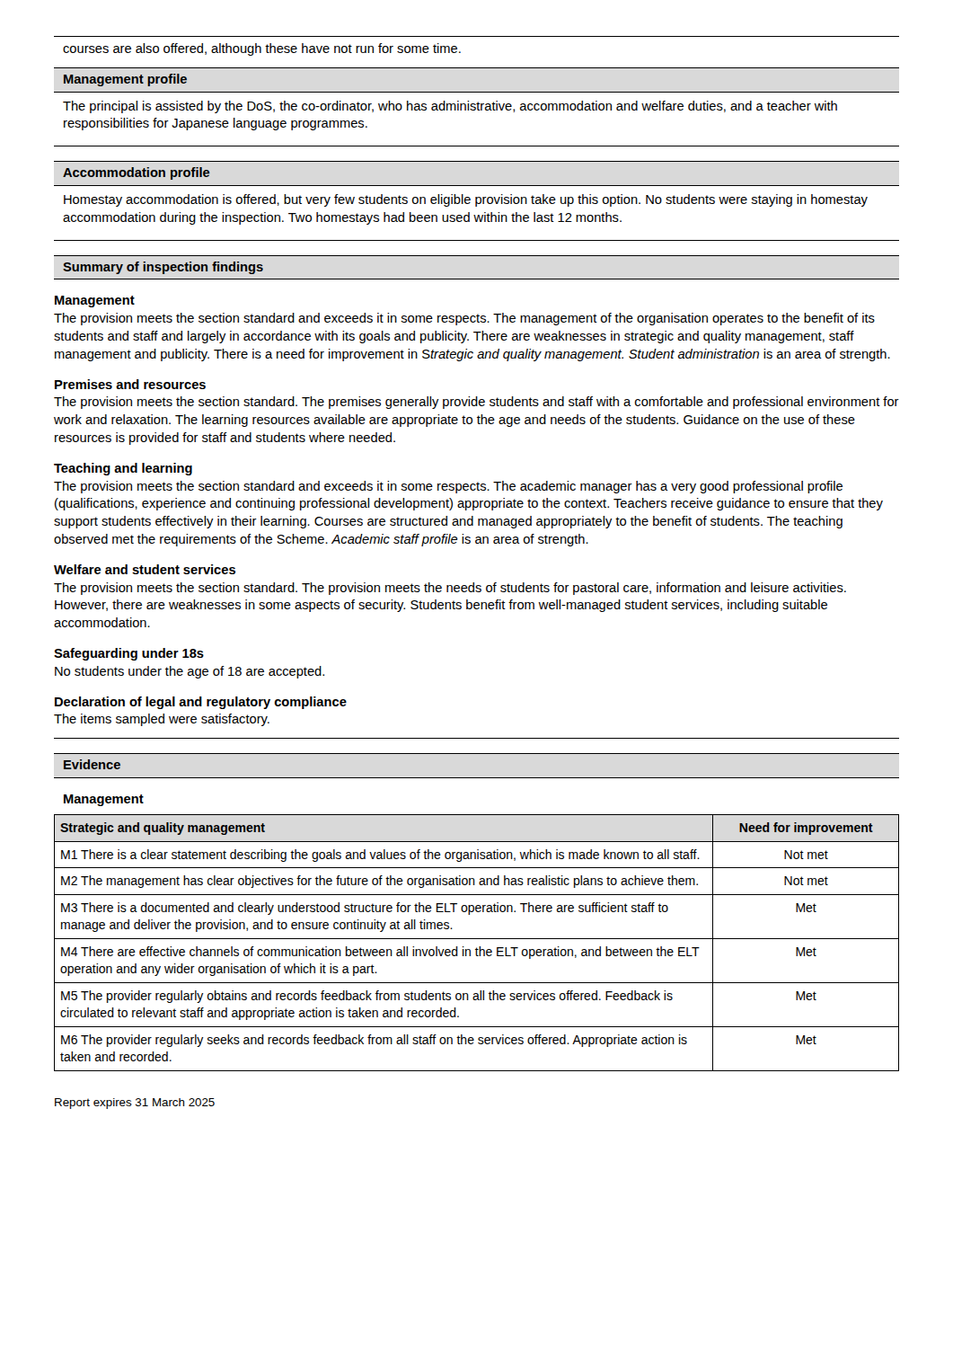courses are also offered, although these have not run for some time.
Management profile
The principal is assisted by the DoS, the co-ordinator, who has administrative, accommodation and welfare duties, and a teacher with responsibilities for Japanese language programmes.
Accommodation profile
Homestay accommodation is offered, but very few students on eligible provision take up this option. No students were staying in homestay accommodation during the inspection. Two homestays had been used within the last 12 months.
Summary of inspection findings
Management
The provision meets the section standard and exceeds it in some respects. The management of the organisation operates to the benefit of its students and staff and largely in accordance with its goals and publicity. There are weaknesses in strategic and quality management, staff management and publicity. There is a need for improvement in Strategic and quality management. Student administration is an area of strength.
Premises and resources
The provision meets the section standard. The premises generally provide students and staff with a comfortable and professional environment for work and relaxation. The learning resources available are appropriate to the age and needs of the students. Guidance on the use of these resources is provided for staff and students where needed.
Teaching and learning
The provision meets the section standard and exceeds it in some respects. The academic manager has a very good professional profile (qualifications, experience and continuing professional development) appropriate to the context. Teachers receive guidance to ensure that they support students effectively in their learning. Courses are structured and managed appropriately to the benefit of students. The teaching observed met the requirements of the Scheme. Academic staff profile is an area of strength.
Welfare and student services
The provision meets the section standard. The provision meets the needs of students for pastoral care, information and leisure activities. However, there are weaknesses in some aspects of security. Students benefit from well-managed student services, including suitable accommodation.
Safeguarding under 18s
No students under the age of 18 are accepted.
Declaration of legal and regulatory compliance
The items sampled were satisfactory.
Evidence
Management
| Strategic and quality management | Need for improvement |
| --- | --- |
| M1 There is a clear statement describing the goals and values of the organisation, which is made known to all staff. | Not met |
| M2 The management has clear objectives for the future of the organisation and has realistic plans to achieve them. | Not met |
| M3 There is a documented and clearly understood structure for the ELT operation. There are sufficient staff to manage and deliver the provision, and to ensure continuity at all times. | Met |
| M4 There are effective channels of communication between all involved in the ELT operation, and between the ELT operation and any wider organisation of which it is a part. | Met |
| M5 The provider regularly obtains and records feedback from students on all the services offered. Feedback is circulated to relevant staff and appropriate action is taken and recorded. | Met |
| M6 The provider regularly seeks and records feedback from all staff on the services offered. Appropriate action is taken and recorded. | Met |
Report expires 31 March 2025